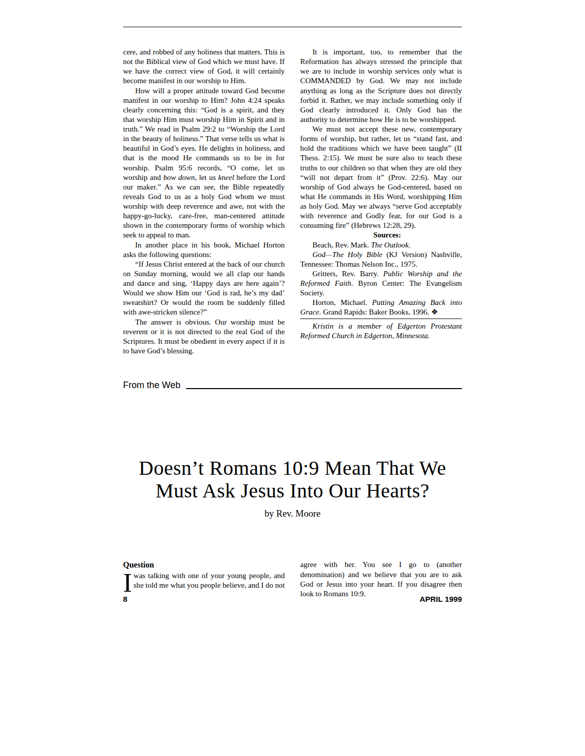cere, and robbed of any holiness that matters. This is not the Biblical view of God which we must have. If we have the correct view of God, it will certainly become manifest in our worship to Him.
How will a proper attitude toward God become manifest in our worship to Him? John 4:24 speaks clearly concerning this: “God is a spirit, and they that worship Him must worship Him in Spirit and in truth.” We read in Psalm 29:2 to “Worship the Lord in the beauty of holiness.” That verse tells us what is beautiful in God’s eyes. He delights in holiness, and that is the mood He commands us to be in for worship. Psalm 95:6 records, “O come, let us worship and bow down, let us kneel before the Lord our maker.” As we can see, the Bible repeatedly reveals God to us as a holy God whom we must worship with deep reverence and awe, not with the happy-go-lucky, care-free, man-centered attitude shown in the contemporary forms of worship which seek to appeal to man.
In another place in his book, Michael Horton asks the following questions:
“If Jesus Christ entered at the back of our church on Sunday morning, would we all clap our hands and dance and sing, ‘Happy days are here again’? Would we show Him our ‘God is rad, he’s my dad’ sweatshirt? Or would the room be suddenly filled with awe-stricken silence?”
The answer is obvious. Our worship must be reverent or it is not directed to the real God of the Scriptures. It must be obedient in every aspect if it is to have God’s blessing.
It is important, too, to remember that the Reformation has always stressed the principle that we are to include in worship services only what is COMMANDED by God. We may not include anything as long as the Scripture does not directly forbid it. Rather, we may include something only if God clearly introduced it. Only God has the authority to determine how He is to be worshipped.
We must not accept these new, contemporary forms of worship, but rather, let us “stand fast, and hold the traditions which we have been taught” (II Thess. 2:15). We must be sure also to teach these truths to our children so that when they are old they “will not depart from it” (Prov. 22:6). May our worship of God always be God-centered, based on what He commands in His Word, worshipping Him as holy God. May we always “serve God acceptably with reverence and Godly fear, for our God is a consuming fire” (Hebrews 12:28, 29).
Sources:
Beach, Rev. Mark. The Outlook.
God—The Holy Bible (KJ Version) Nashville, Tennessee: Thomas Nelson Inc., 1975.
Gritters, Rev. Barry. Public Worship and the Reformed Faith. Byron Center: The Evangelism Society.
Horton, Michael. Putting Amazing Back into Grace. Grand Rapids: Baker Books, 1996. ❖
Kristin is a member of Edgerton Protestant Reformed Church in Edgerton, Minnesota.
From the Web
Doesn’t Romans 10:9 Mean That We
Must Ask Jesus Into Our Hearts?
by Rev. Moore
Question
I was talking with one of your young people, and she told me what you people believe, and I do not agree with her. You see I go to (another denomination) and we believe that you are to ask God or Jesus into your heart. If you disagree then look to Romans 10:9.
8 APRIL 1999